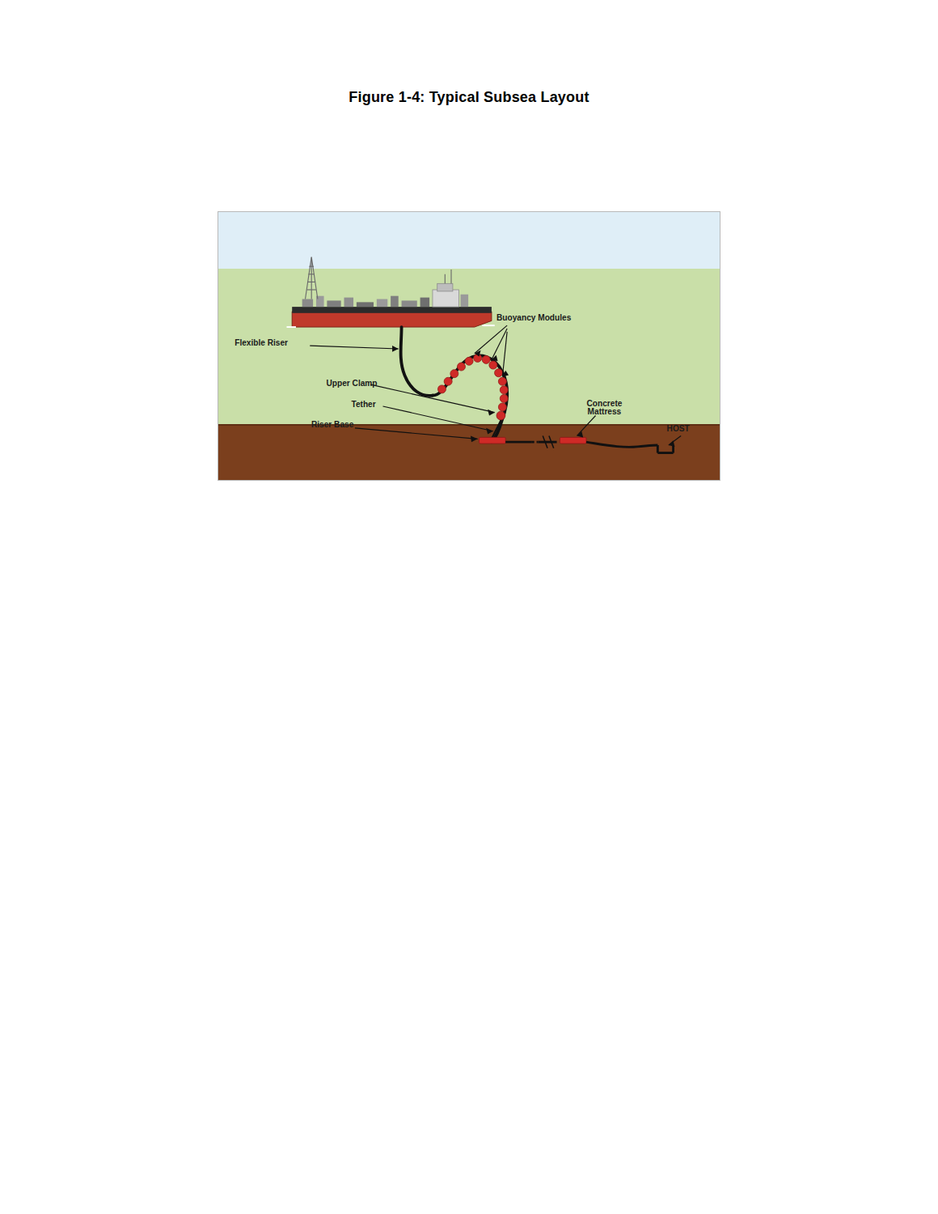Figure 1-4: Typical Subsea Layout
Flexible Riser
Upper Clamp
Tether
Riser Base
Buoyancy Modules
Concrete
Mattress
HOST